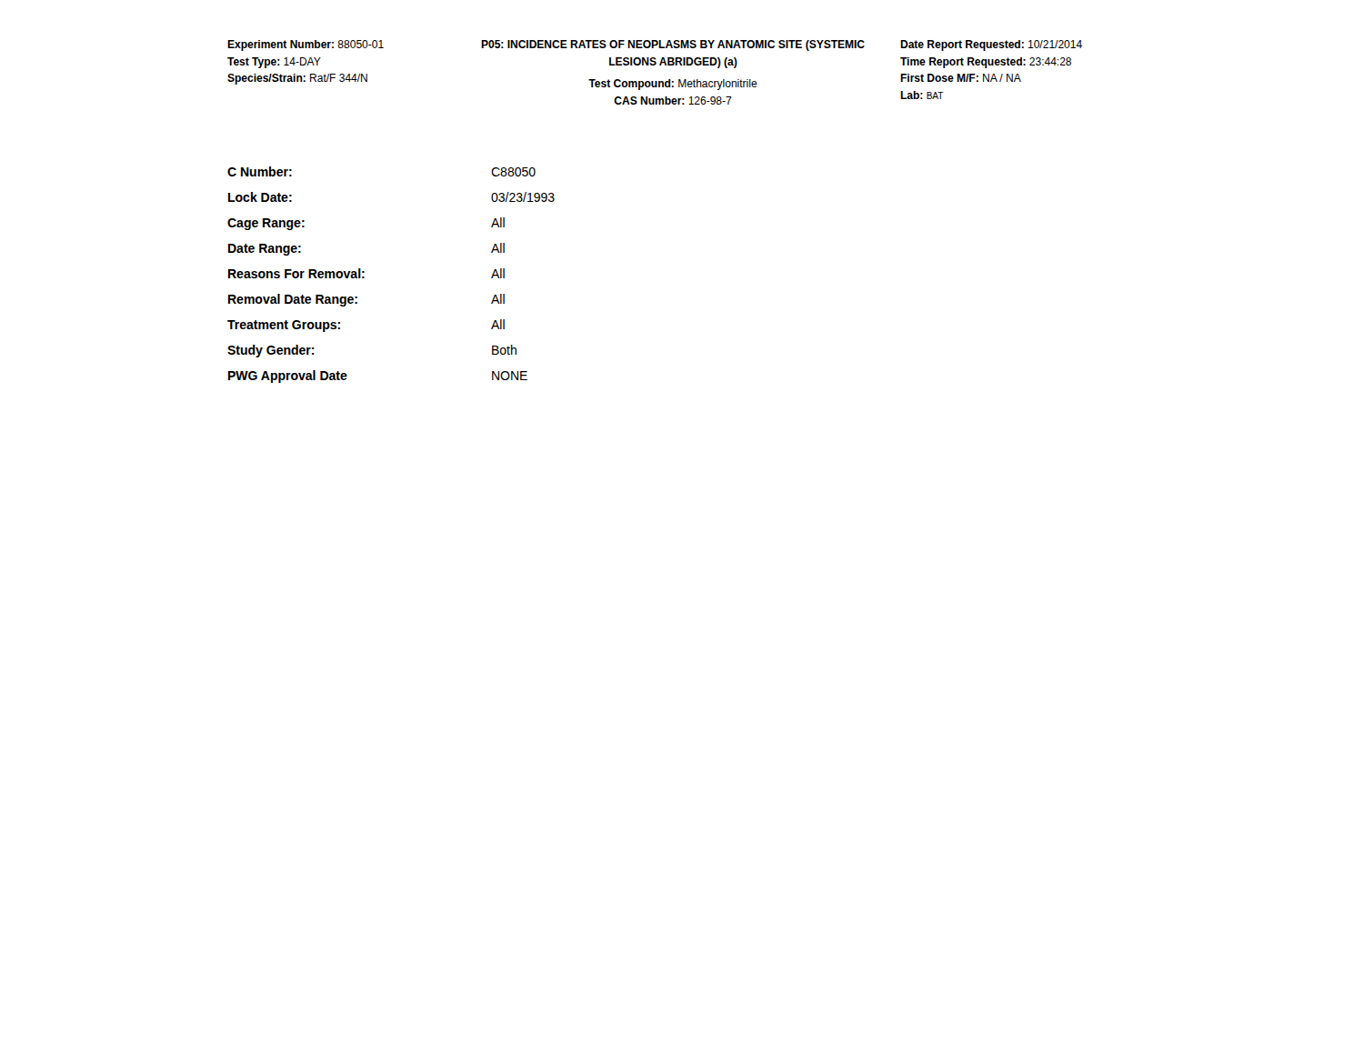Experiment Number: 88050-01
Test Type: 14-DAY
Species/Strain: Rat/F 344/N
P05: INCIDENCE RATES OF NEOPLASMS BY ANATOMIC SITE (SYSTEMIC LESIONS ABRIDGED) (a)
Test Compound: Methacrylonitrile
CAS Number: 126-98-7
Date Report Requested: 10/21/2014
Time Report Requested: 23:44:28
First Dose M/F: NA / NA
Lab: BAT
| C Number: | C88050 |
| Lock Date: | 03/23/1993 |
| Cage Range: | All |
| Date Range: | All |
| Reasons For Removal: | All |
| Removal Date Range: | All |
| Treatment Groups: | All |
| Study Gender: | Both |
| PWG Approval Date | NONE |